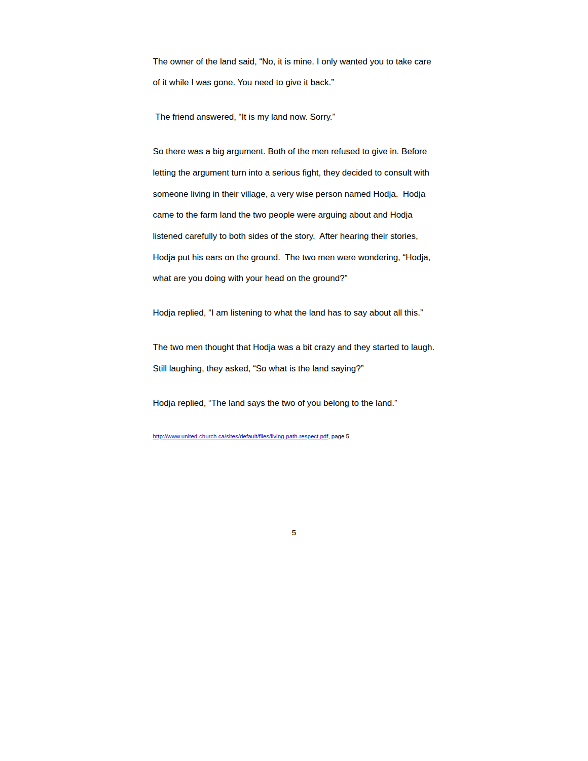The owner of the land said, “No, it is mine. I only wanted you to take care of it while I was gone. You need to give it back.”
The friend answered, “It is my land now. Sorry.”
So there was a big argument. Both of the men refused to give in. Before letting the argument turn into a serious fight, they decided to consult with someone living in their village, a very wise person named Hodja. Hodja came to the farm land the two people were arguing about and Hodja listened carefully to both sides of the story. After hearing their stories, Hodja put his ears on the ground. The two men were wondering, “Hodja, what are you doing with your head on the ground?”
Hodja replied, “I am listening to what the land has to say about all this.”
The two men thought that Hodja was a bit crazy and they started to laugh. Still laughing, they asked, “So what is the land saying?”
Hodja replied, “The land says the two of you belong to the land.”
http://www.united-church.ca/sites/default/files/living-path-respect.pdf, page 5
5